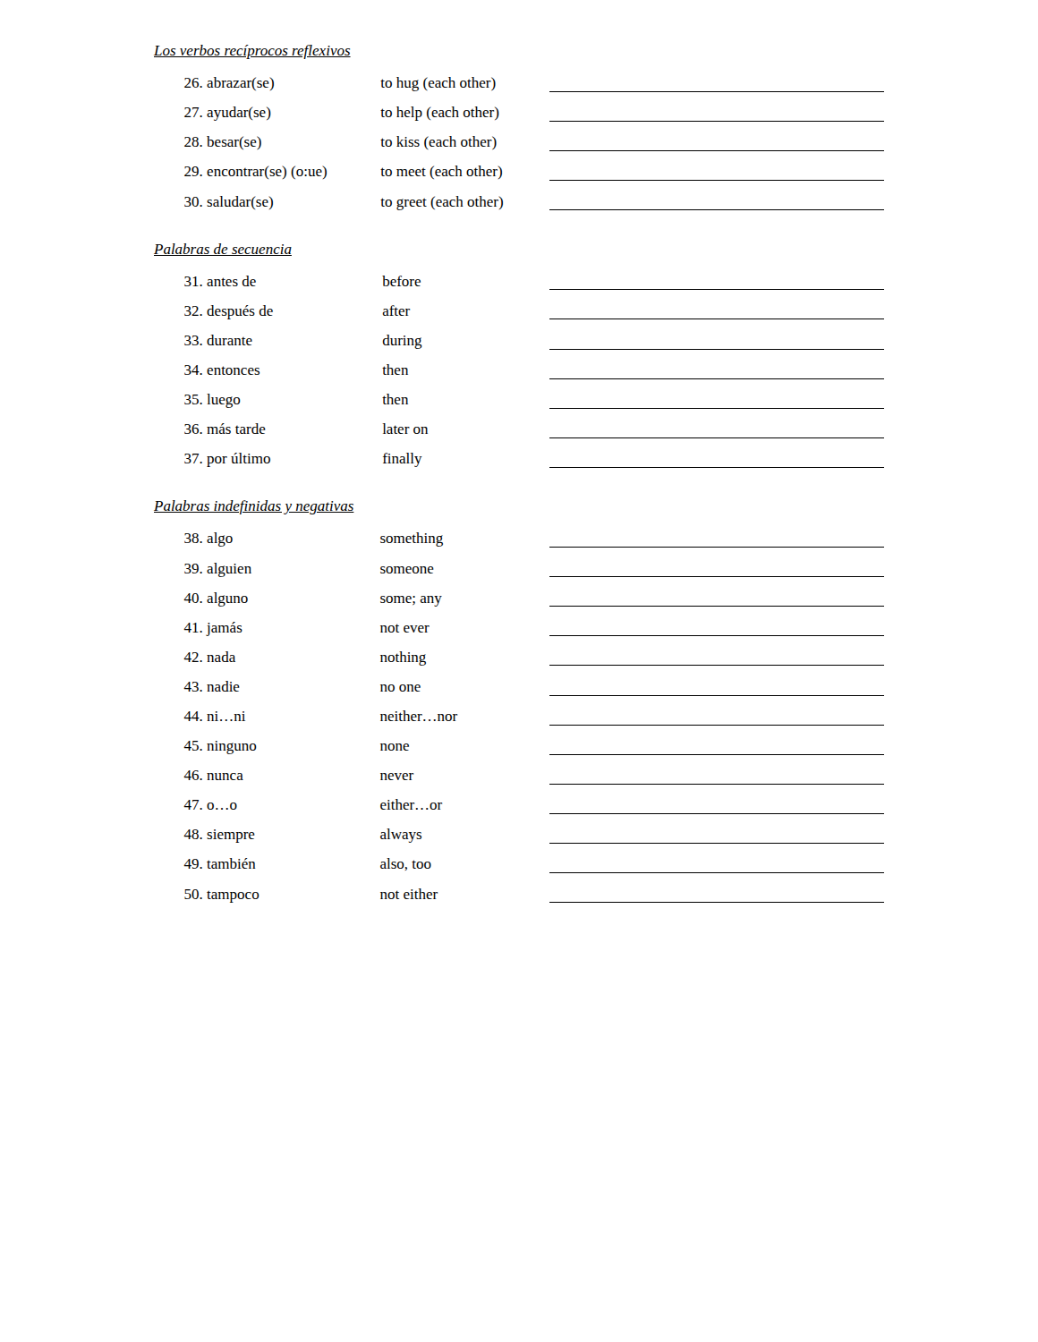Los verbos recíprocos reflexivos
| 26. abrazar(se) | to hug (each other) | |
| 27. ayudar(se) | to help (each other) | |
| 28. besar(se) | to kiss (each other) | |
| 29. encontrar(se) (o:ue) | to meet (each other) | |
| 30. saludar(se) | to greet (each other) | |
Palabras de secuencia
| 31. antes de | before | |
| 32. después de | after | |
| 33. durante | during | |
| 34. entonces | then | |
| 35. luego | then | |
| 36. más tarde | later on | |
| 37. por último | finally | |
Palabras indefinidas y negativas
| 38. algo | something | |
| 39. alguien | someone | |
| 40. alguno | some; any | |
| 41. jamás | not ever | |
| 42. nada | nothing | |
| 43. nadie | no one | |
| 44. ni…ni | neither…nor | |
| 45. ninguno | none | |
| 46. nunca | never | |
| 47. o…o | either…or | |
| 48. siempre | always | |
| 49. también | also, too | |
| 50. tampoco | not either | |